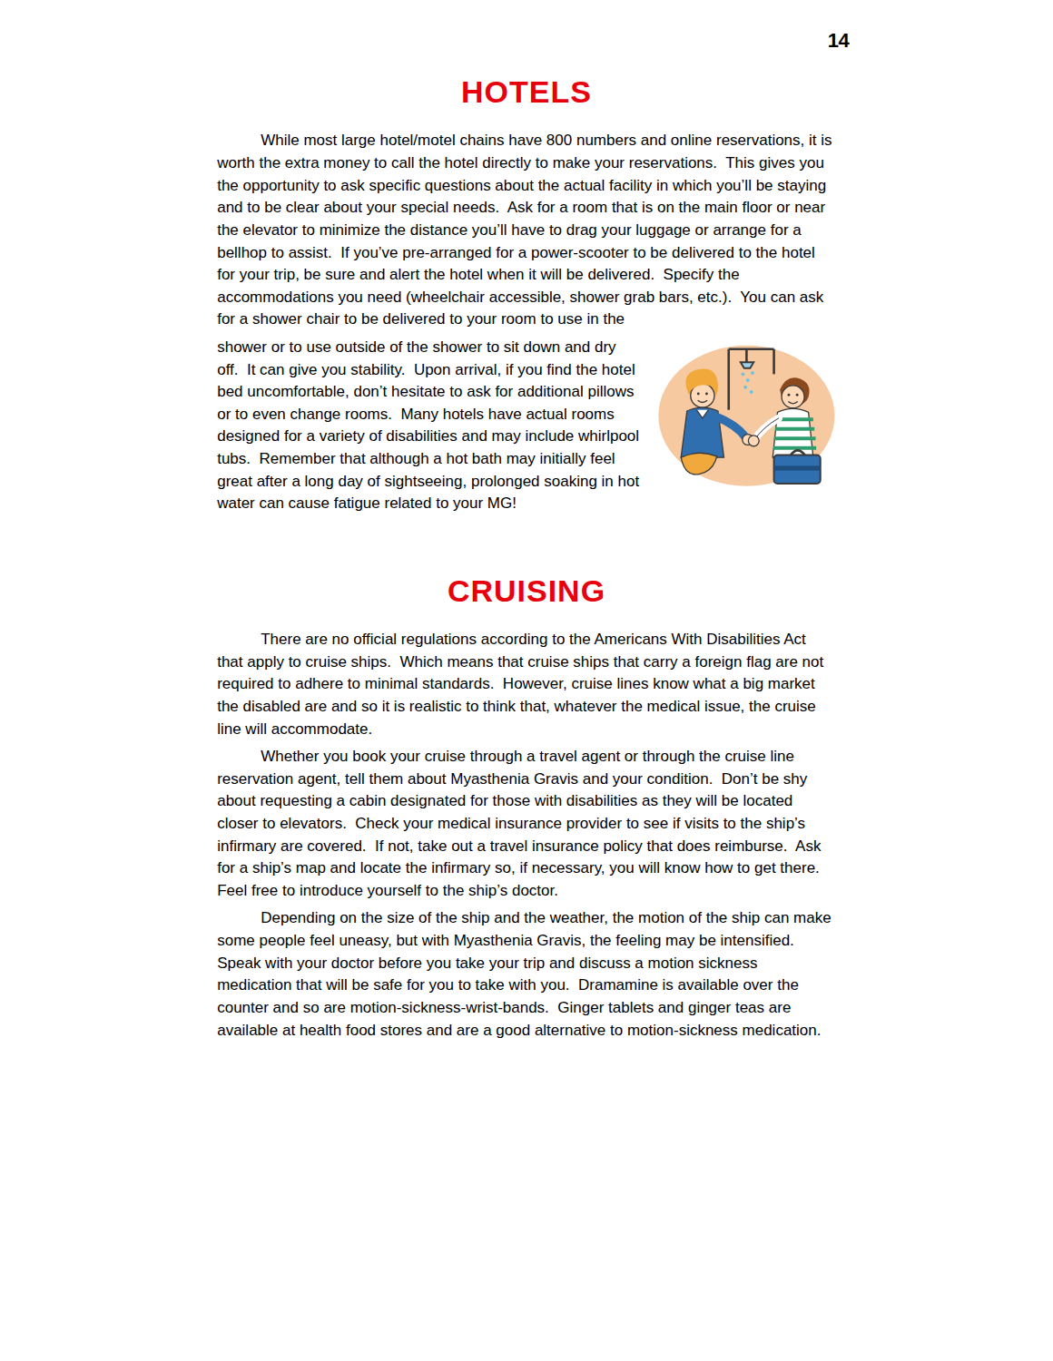14
HOTELS
While most large hotel/motel chains have 800 numbers and online reservations, it is worth the extra money to call the hotel directly to make your reservations. This gives you the opportunity to ask specific questions about the actual facility in which you’ll be staying and to be clear about your special needs. Ask for a room that is on the main floor or near the elevator to minimize the distance you’ll have to drag your luggage or arrange for a bellhop to assist. If you’ve pre-arranged for a power-scooter to be delivered to the hotel for your trip, be sure and alert the hotel when it will be delivered. Specify the accommodations you need (wheelchair accessible, shower grab bars, etc.). You can ask for a shower chair to be delivered to your room to use in the
shower or to use outside of the shower to sit down and dry off. It can give you stability. Upon arrival, if you find the hotel bed uncomfortable, don’t hesitate to ask for additional pillows or to even change rooms. Many hotels have actual rooms designed for a variety of disabilities and may include whirlpool tubs. Remember that although a hot bath may initially feel great after a long day of sightseeing, prolonged soaking in hot water can cause fatigue related to your MG!
CRUISING
There are no official regulations according to the Americans With Disabilities Act that apply to cruise ships. Which means that cruise ships that carry a foreign flag are not required to adhere to minimal standards. However, cruise lines know what a big market the disabled are and so it is realistic to think that, whatever the medical issue, the cruise line will accommodate.
Whether you book your cruise through a travel agent or through the cruise line reservation agent, tell them about Myasthenia Gravis and your condition. Don’t be shy about requesting a cabin designated for those with disabilities as they will be located closer to elevators. Check your medical insurance provider to see if visits to the ship’s infirmary are covered. If not, take out a travel insurance policy that does reimburse. Ask for a ship’s map and locate the infirmary so, if necessary, you will know how to get there. Feel free to introduce yourself to the ship’s doctor.
Depending on the size of the ship and the weather, the motion of the ship can make some people feel uneasy, but with Myasthenia Gravis, the feeling may be intensified. Speak with your doctor before you take your trip and discuss a motion sickness medication that will be safe for you to take with you. Dramamine is available over the counter and so are motion-sickness-wrist-bands. Ginger tablets and ginger teas are available at health food stores and are a good alternative to motion-sickness medication.